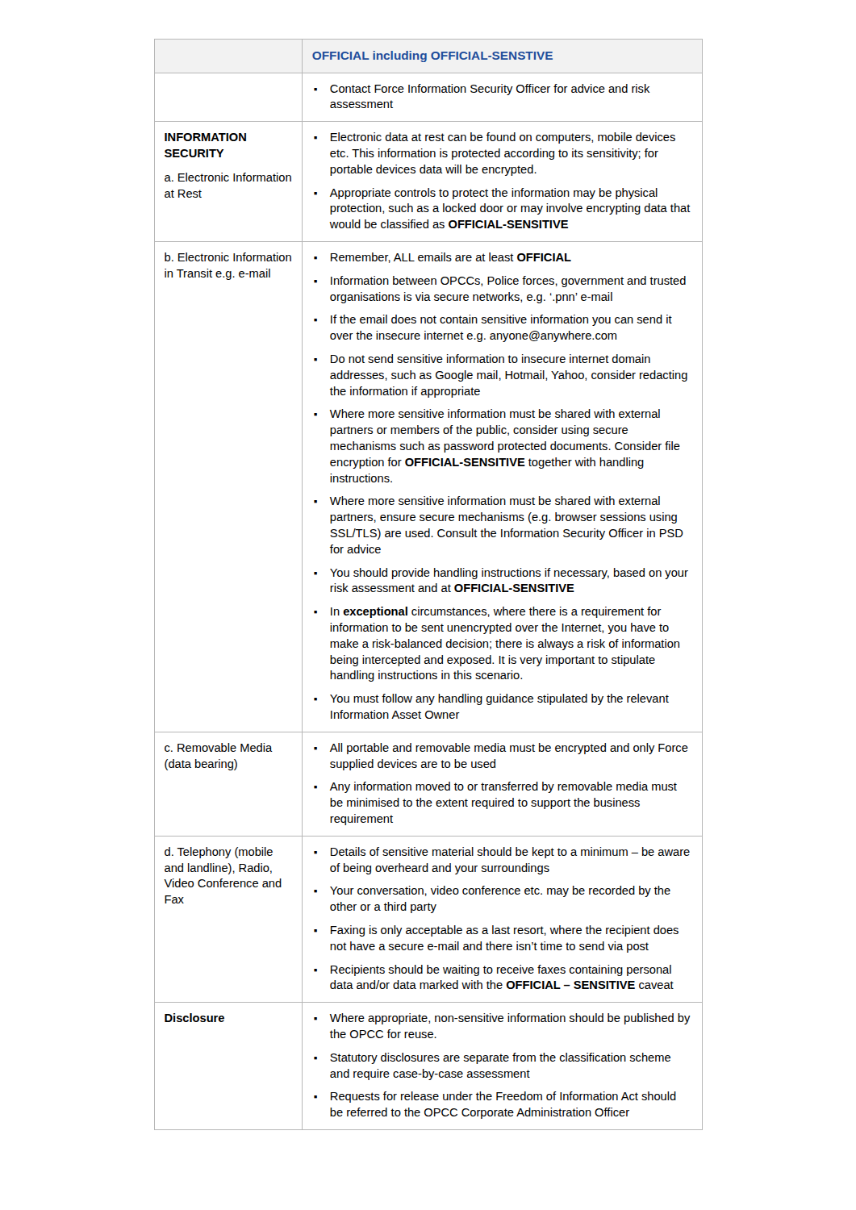| | OFFICIAL including OFFICIAL-SENSTIVE |
| --- | --- |
| | Contact Force Information Security Officer for advice and risk assessment |
| INFORMATION SECURITY a. Electronic Information at Rest | Electronic data at rest can be found on computers, mobile devices etc. This information is protected according to its sensitivity; for portable devices data will be encrypted. Appropriate controls to protect the information may be physical protection, such as a locked door or may involve encrypting data that would be classified as OFFICIAL-SENSITIVE |
| b. Electronic Information in Transit e.g. e-mail | Remember, ALL emails are at least OFFICIAL Information between OPCCs, Police forces, government and trusted organisations is via secure networks, e.g. ‘.pnn’ e-mail If the email does not contain sensitive information you can send it over the insecure internet e.g. anyone@anywhere.com Do not send sensitive information to insecure internet domain addresses, such as Google mail, Hotmail, Yahoo, consider redacting the information if appropriate Where more sensitive information must be shared with external partners or members of the public, consider using secure mechanisms such as password protected documents. Consider file encryption for OFFICIAL-SENSITIVE together with handling instructions. Where more sensitive information must be shared with external partners, ensure secure mechanisms (e.g. browser sessions using SSL/TLS) are used. Consult the Information Security Officer in PSD for advice You should provide handling instructions if necessary, based on your risk assessment and at OFFICIAL-SENSITIVE In exceptional circumstances, where there is a requirement for information to be sent unencrypted over the Internet, you have to make a risk-balanced decision; there is always a risk of information being intercepted and exposed. It is very important to stipulate handling instructions in this scenario. You must follow any handling guidance stipulated by the relevant Information Asset Owner |
| c. Removable Media (data bearing) | All portable and removable media must be encrypted and only Force supplied devices are to be used Any information moved to or transferred by removable media must be minimised to the extent required to support the business requirement |
| d. Telephony (mobile and landline), Radio, Video Conference and Fax | Details of sensitive material should be kept to a minimum – be aware of being overheard and your surroundings Your conversation, video conference etc. may be recorded by the other or a third party Faxing is only acceptable as a last resort, where the recipient does not have a secure e-mail and there isn’t time to send via post Recipients should be waiting to receive faxes containing personal data and/or data marked with the OFFICIAL – SENSITIVE caveat |
| Disclosure | Where appropriate, non-sensitive information should be published by the OPCC for reuse. Statutory disclosures are separate from the classification scheme and require case-by-case assessment Requests for release under the Freedom of Information Act should be referred to the OPCC Corporate Administration Officer |